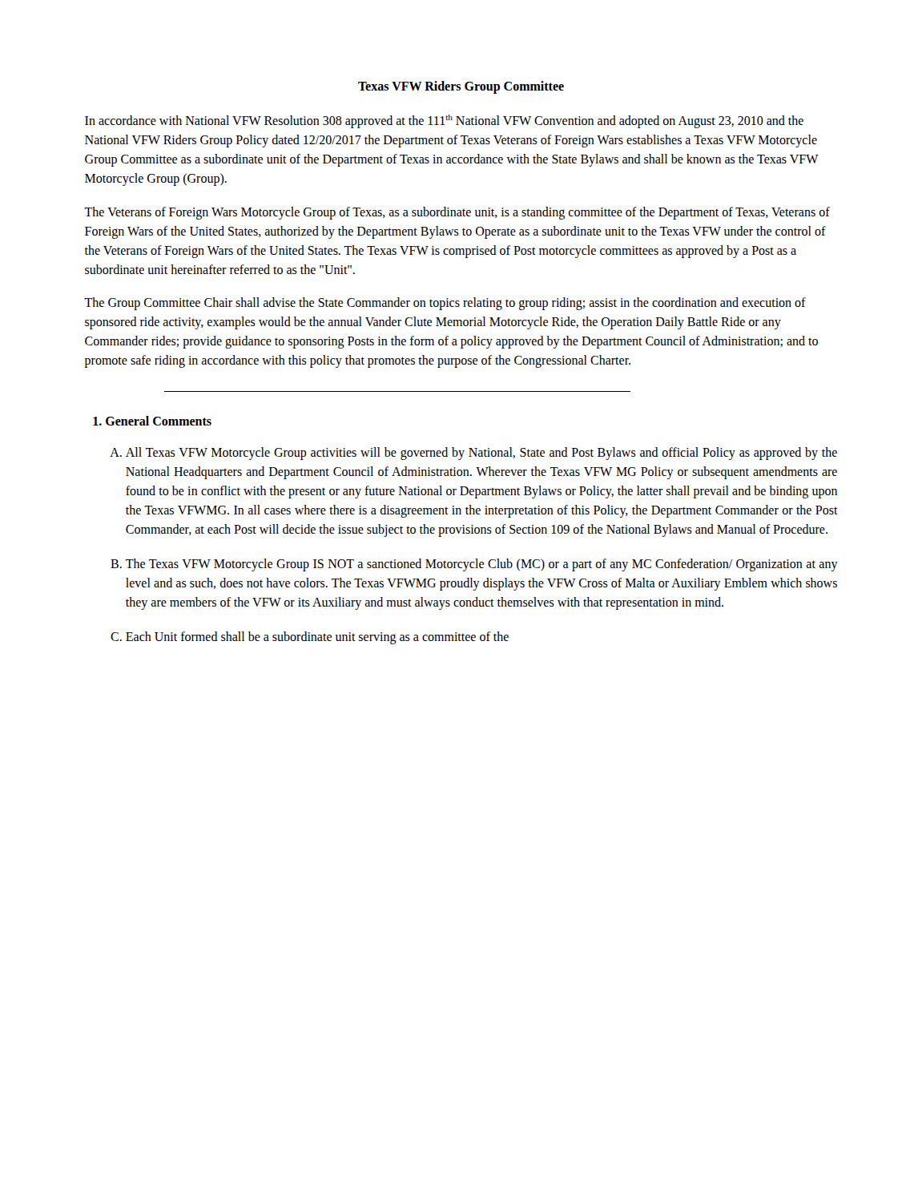Texas VFW Riders Group Committee
In accordance with National VFW Resolution 308 approved at the 111th National VFW Convention and adopted on August 23, 2010 and the National VFW Riders Group Policy dated 12/20/2017 the Department of Texas Veterans of Foreign Wars establishes a Texas VFW Motorcycle Group Committee as a subordinate unit of the Department of Texas in accordance with the State Bylaws and shall be known as the Texas VFW Motorcycle Group (Group).
The Veterans of Foreign Wars Motorcycle Group of Texas, as a subordinate unit, is a standing committee of the Department of Texas, Veterans of Foreign Wars of the United States, authorized by the Department Bylaws to Operate as a subordinate unit to the Texas VFW under the control of the Veterans of Foreign Wars of the United States. The Texas VFW is comprised of Post motorcycle committees as approved by a Post as a subordinate unit hereinafter referred to as the "Unit".
The Group Committee Chair shall advise the State Commander on topics relating to group riding; assist in the coordination and execution of sponsored ride activity, examples would be the annual Vander Clute Memorial Motorcycle Ride, the Operation Daily Battle Ride or any Commander rides; provide guidance to sponsoring Posts in the form of a policy approved by the Department Council of Administration; and to promote safe riding in accordance with this policy that promotes the purpose of the Congressional Charter.
General Comments
All Texas VFW Motorcycle Group activities will be governed by National, State and Post Bylaws and official Policy as approved by the National Headquarters and Department Council of Administration. Wherever the Texas VFW MG Policy or subsequent amendments are found to be in conflict with the present or any future National or Department Bylaws or Policy, the latter shall prevail and be binding upon the Texas VFWMG. In all cases where there is a disagreement in the interpretation of this Policy, the Department Commander or the Post Commander, at each Post will decide the issue subject to the provisions of Section 109 of the National Bylaws and Manual of Procedure.
The Texas VFW Motorcycle Group IS NOT a sanctioned Motorcycle Club (MC) or a part of any MC Confederation/ Organization at any level and as such, does not have colors. The Texas VFWMG proudly displays the VFW Cross of Malta or Auxiliary Emblem which shows they are members of the VFW or its Auxiliary and must always conduct themselves with that representation in mind.
Each Unit formed shall be a subordinate unit serving as a committee of the